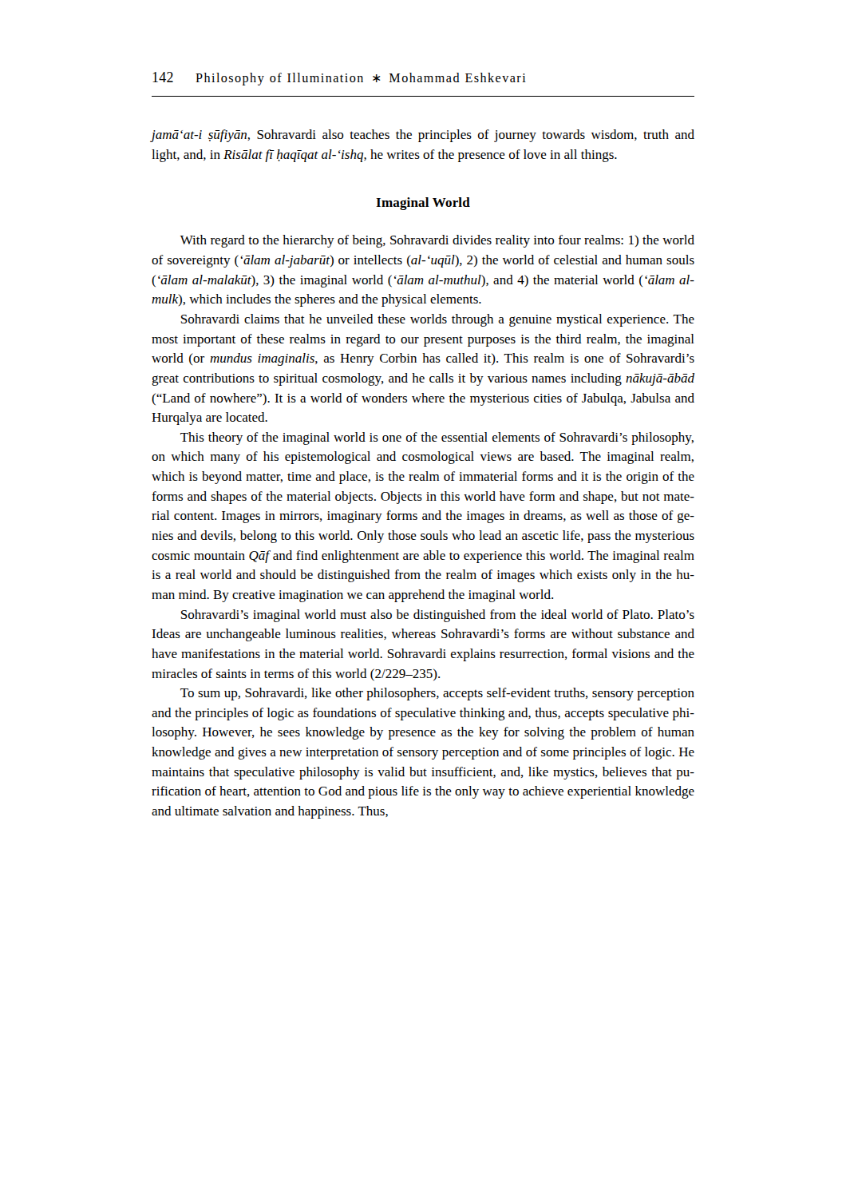142 Philosophy of Illumination∗Mohammad Eshkevari
jamā‘at-i ṣūfiyān, Sohravardi also teaches the principles of journey towards wisdom, truth and light, and, in Risālat fī ḥaqīqat al-‘ishq, he writes of the presence of love in all things.
Imaginal World
With regard to the hierarchy of being, Sohravardi divides reality into four realms: 1) the world of sovereignty (‘ālam al-jabarūt) or intellects (al-‘uqūl), 2) the world of celestial and human souls (‘ālam al-malakūt), 3) the imaginal world (‘ālam al-muthul), and 4) the material world (‘ālam al-mulk), which includes the spheres and the physical elements.
Sohravardi claims that he unveiled these worlds through a genuine mystical experience. The most important of these realms in regard to our present purposes is the third realm, the imaginal world (or mundus imaginalis, as Henry Corbin has called it). This realm is one of Sohravardi’s great contributions to spiritual cosmology, and he calls it by various names including nākujā-ābād (“Land of nowhere”). It is a world of wonders where the mysterious cities of Jabulqa, Jabulsa and Hurqalya are located.
This theory of the imaginal world is one of the essential elements of Sohravardi’s philosophy, on which many of his epistemological and cosmological views are based. The imaginal realm, which is beyond matter, time and place, is the realm of immaterial forms and it is the origin of the forms and shapes of the material objects. Objects in this world have form and shape, but not material content. Images in mirrors, imaginary forms and the images in dreams, as well as those of genies and devils, belong to this world. Only those souls who lead an ascetic life, pass the mysterious cosmic mountain Qāf and find enlightenment are able to experience this world. The imaginal realm is a real world and should be distinguished from the realm of images which exists only in the human mind. By creative imagination we can apprehend the imaginal world.
Sohravardi’s imaginal world must also be distinguished from the ideal world of Plato. Plato’s Ideas are unchangeable luminous realities, whereas Sohravardi’s forms are without substance and have manifestations in the material world. Sohravardi explains resurrection, formal visions and the miracles of saints in terms of this world (2/229–235).
To sum up, Sohravardi, like other philosophers, accepts self-evident truths, sensory perception and the principles of logic as foundations of speculative thinking and, thus, accepts speculative philosophy. However, he sees knowledge by presence as the key for solving the problem of human knowledge and gives a new interpretation of sensory perception and of some principles of logic. He maintains that speculative philosophy is valid but insufficient, and, like mystics, believes that purification of heart, attention to God and pious life is the only way to achieve experiential knowledge and ultimate salvation and happiness. Thus,